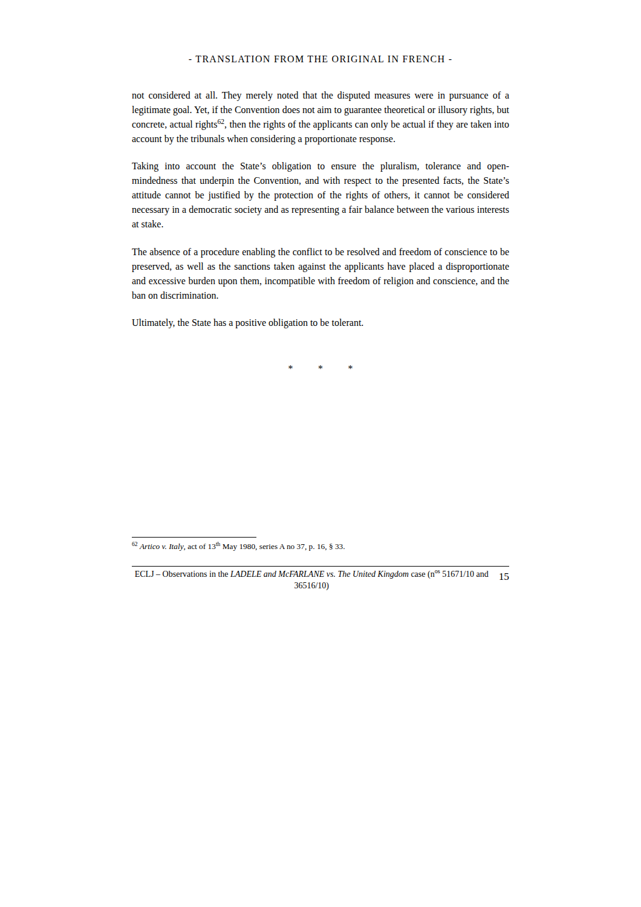- TRANSLATION FROM THE ORIGINAL IN FRENCH -
not considered at all. They merely noted that the disputed measures were in pursuance of a legitimate goal. Yet, if the Convention does not aim to guarantee theoretical or illusory rights, but concrete, actual rights62, then the rights of the applicants can only be actual if they are taken into account by the tribunals when considering a proportionate response.
Taking into account the State’s obligation to ensure the pluralism, tolerance and open-mindedness that underpin the Convention, and with respect to the presented facts, the State’s attitude cannot be justified by the protection of the rights of others, it cannot be considered necessary in a democratic society and as representing a fair balance between the various interests at stake.
The absence of a procedure enabling the conflict to be resolved and freedom of conscience to be preserved, as well as the sanctions taken against the applicants have placed a disproportionate and excessive burden upon them, incompatible with freedom of religion and conscience, and the ban on discrimination.
Ultimately, the State has a positive obligation to be tolerant.
***
62 Artico v. Italy, act of 13th May 1980, series A no 37, p. 16, § 33.
ECLJ – Observations in the LADELE and McFARLANE vs. The United Kingdom case (nos 51671/10 and 36516/10)
15